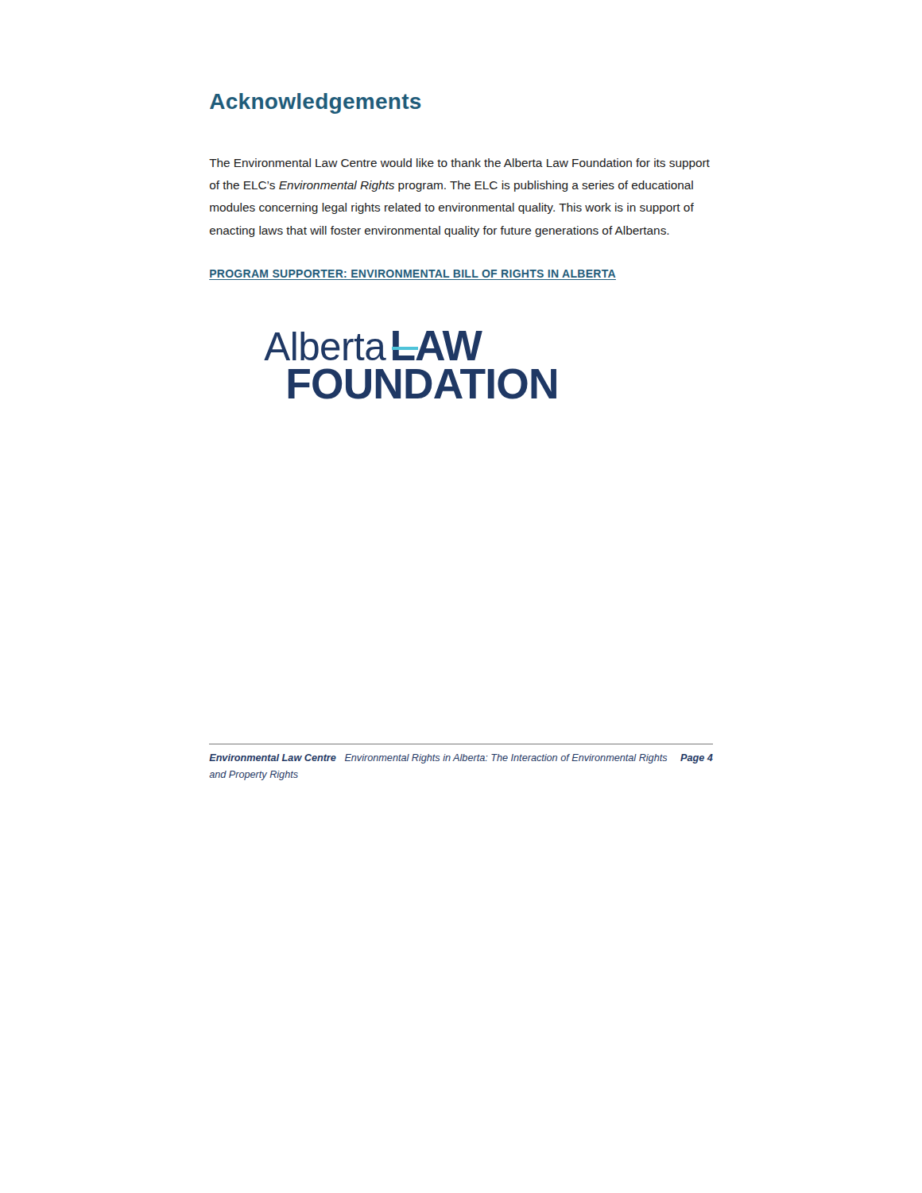Acknowledgements
The Environmental Law Centre would like to thank the Alberta Law Foundation for its support of the ELC’s Environmental Rights program. The ELC is publishing a series of educational modules concerning legal rights related to environmental quality. This work is in support of enacting laws that will foster environmental quality for future generations of Albertans.
PROGRAM SUPPORTER: ENVIRONMENTAL BILL OF RIGHTS IN ALBERTA
Alberta LAW
FOUNDATION
Environmental Law Centre Environmental Rights in Alberta: The Interaction of Environmental Rights and Property Rights
Page 4